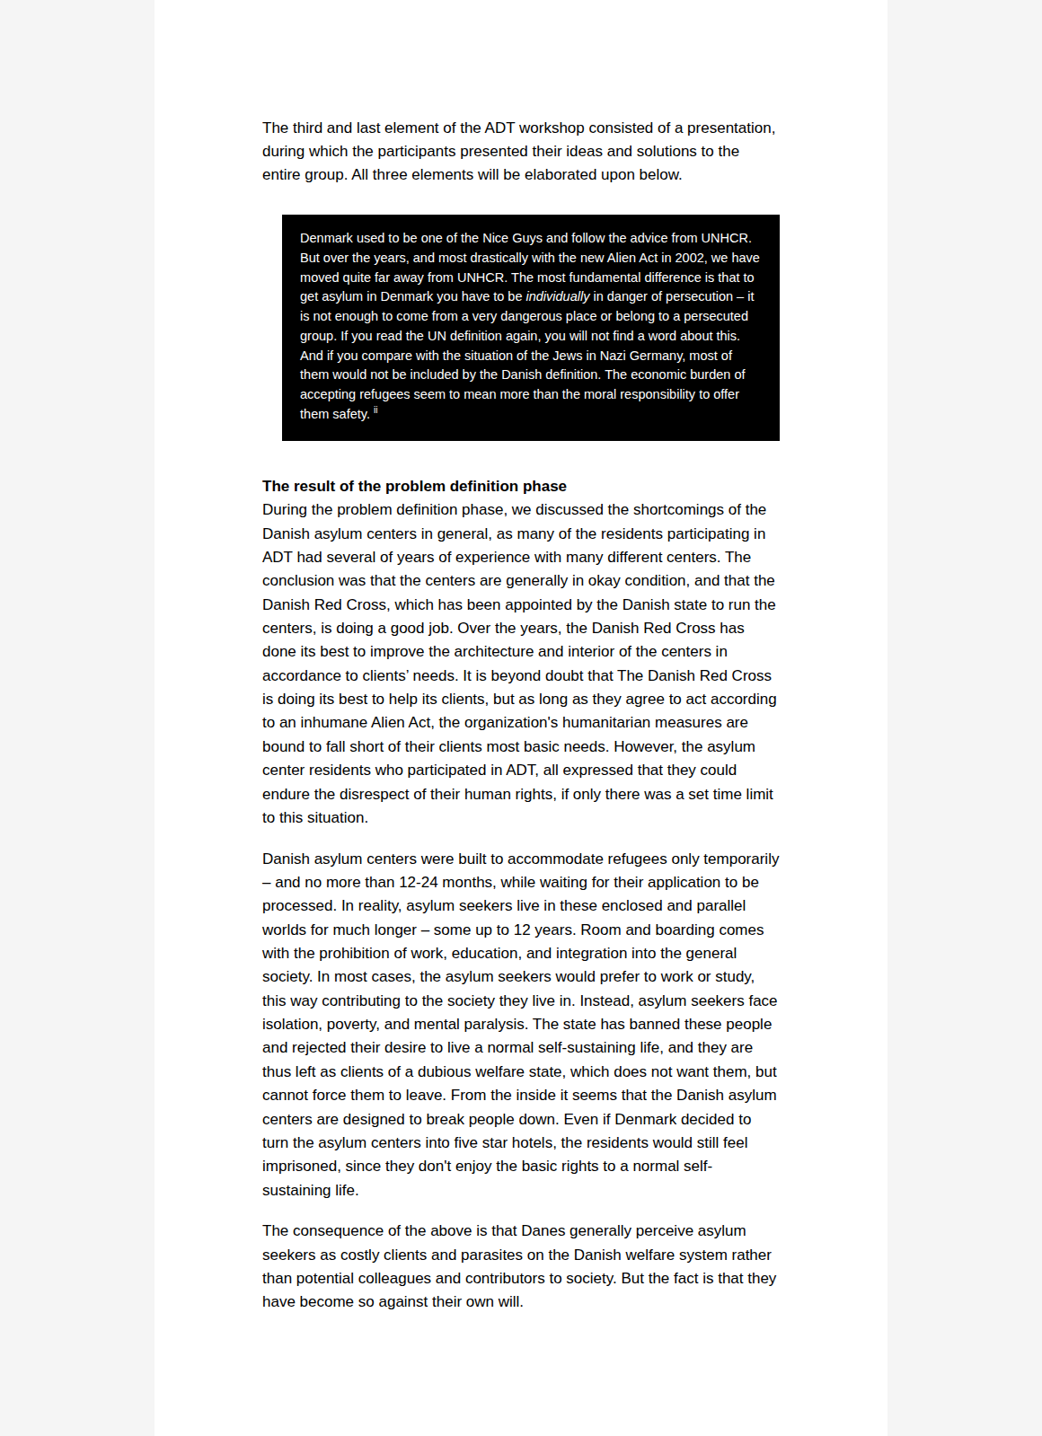The third and last element of the ADT workshop consisted of a presentation, during which the participants presented their ideas and solutions to the entire group. All three elements will be elaborated upon below.
Denmark used to be one of the Nice Guys and follow the advice from UNHCR. But over the years, and most drastically with the new Alien Act in 2002, we have moved quite far away from UNHCR. The most fundamental difference is that to get asylum in Denmark you have to be individually in danger of persecution – it is not enough to come from a very dangerous place or belong to a persecuted group. If you read the UN definition again, you will not find a word about this. And if you compare with the situation of the Jews in Nazi Germany, most of them would not be included by the Danish definition. The economic burden of accepting refugees seem to mean more than the moral responsibility to offer them safety. ii
The result of the problem definition phase
During the problem definition phase, we discussed the shortcomings of the Danish asylum centers in general, as many of the residents participating in ADT had several of years of experience with many different centers. The conclusion was that the centers are generally in okay condition, and that the Danish Red Cross, which has been appointed by the Danish state to run the centers, is doing a good job. Over the years, the Danish Red Cross has done its best to improve the architecture and interior of the centers in accordance to clients’ needs. It is beyond doubt that The Danish Red Cross is doing its best to help its clients, but as long as they agree to act according to an inhumane Alien Act, the organization's humanitarian measures are bound to fall short of their clients most basic needs. However, the asylum center residents who participated in ADT, all expressed that they could endure the disrespect of their human rights, if only there was a set time limit to this situation.
Danish asylum centers were built to accommodate refugees only temporarily – and no more than 12-24 months, while waiting for their application to be processed. In reality, asylum seekers live in these enclosed and parallel worlds for much longer – some up to 12 years. Room and boarding comes with the prohibition of work, education, and integration into the general society. In most cases, the asylum seekers would prefer to work or study, this way contributing to the society they live in. Instead, asylum seekers face isolation, poverty, and mental paralysis. The state has banned these people and rejected their desire to live a normal self-sustaining life, and they are thus left as clients of a dubious welfare state, which does not want them, but cannot force them to leave. From the inside it seems that the Danish asylum centers are designed to break people down. Even if Denmark decided to turn the asylum centers into five star hotels, the residents would still feel imprisoned, since they don't enjoy the basic rights to a normal self-sustaining life.
The consequence of the above is that Danes generally perceive asylum seekers as costly clients and parasites on the Danish welfare system rather than potential colleagues and contributors to society. But the fact is that they have become so against their own will.